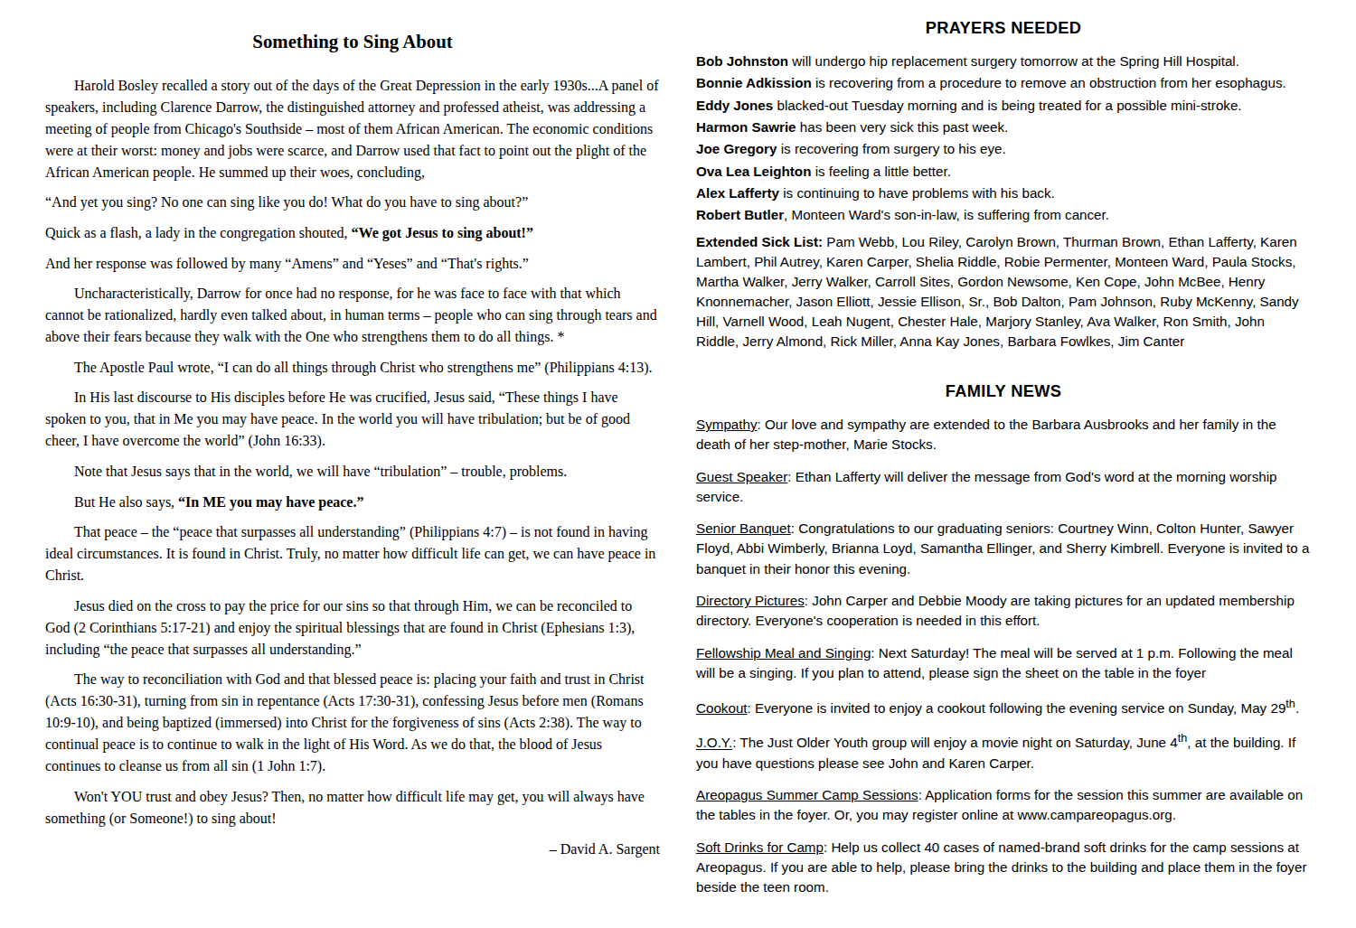Something to Sing About
Harold Bosley recalled a story out of the days of the Great Depression in the early 1930s...A panel of speakers, including Clarence Darrow, the distinguished attorney and professed atheist, was addressing a meeting of people from Chicago's Southside – most of them African American. The economic conditions were at their worst: money and jobs were scarce, and Darrow used that fact to point out the plight of the African American people. He summed up their woes, concluding,
“And yet you sing? No one can sing like you do! What do you have to sing about?”
Quick as a flash, a lady in the congregation shouted, “We got Jesus to sing about!”
And her response was followed by many “Amens” and “Yeses” and “That's rights.”
Uncharacteristically, Darrow for once had no response, for he was face to face with that which cannot be rationalized, hardly even talked about, in human terms – people who can sing through tears and above their fears because they walk with the One who strengthens them to do all things. *
The Apostle Paul wrote, “I can do all things through Christ who strengthens me” (Philippians 4:13).
In His last discourse to His disciples before He was crucified, Jesus said, “These things I have spoken to you, that in Me you may have peace. In the world you will have tribulation; but be of good cheer, I have overcome the world” (John 16:33).
Note that Jesus says that in the world, we will have “tribulation” – trouble, problems.
But He also says, “In ME you may have peace.”
That peace – the “peace that surpasses all understanding” (Philippians 4:7) – is not found in having ideal circumstances. It is found in Christ. Truly, no matter how difficult life can get, we can have peace in Christ.
Jesus died on the cross to pay the price for our sins so that through Him, we can be reconciled to God (2 Corinthians 5:17-21) and enjoy the spiritual blessings that are found in Christ (Ephesians 1:3), including “the peace that surpasses all understanding.”
The way to reconciliation with God and that blessed peace is: placing your faith and trust in Christ (Acts 16:30-31), turning from sin in repentance (Acts 17:30-31), confessing Jesus before men (Romans 10:9-10), and being baptized (immersed) into Christ for the forgiveness of sins (Acts 2:38). The way to continual peace is to continue to walk in the light of His Word. As we do that, the blood of Jesus continues to cleanse us from all sin (1 John 1:7).
Won't YOU trust and obey Jesus? Then, no matter how difficult life may get, you will always have something (or Someone!) to sing about!
– David A. Sargent
PRAYERS NEEDED
Bob Johnston will undergo hip replacement surgery tomorrow at the Spring Hill Hospital.
Bonnie Adkission is recovering from a procedure to remove an obstruction from her esophagus.
Eddy Jones blacked-out Tuesday morning and is being treated for a possible mini-stroke.
Harmon Sawrie has been very sick this past week.
Joe Gregory is recovering from surgery to his eye.
Ova Lea Leighton is feeling a little better.
Alex Lafferty is continuing to have problems with his back.
Robert Butler, Monteen Ward's son-in-law, is suffering from cancer.
Extended Sick List: Pam Webb, Lou Riley, Carolyn Brown, Thurman Brown, Ethan Lafferty, Karen Lambert, Phil Autrey, Karen Carper, Shelia Riddle, Robie Permenter, Monteen Ward, Paula Stocks, Martha Walker, Jerry Walker, Carroll Sites, Gordon Newsome, Ken Cope, John McBee, Henry Knonnemacher, Jason Elliott, Jessie Ellison, Sr., Bob Dalton, Pam Johnson, Ruby McKenny, Sandy Hill, Varnell Wood, Leah Nugent, Chester Hale, Marjory Stanley, Ava Walker, Ron Smith, John Riddle, Jerry Almond, Rick Miller, Anna Kay Jones, Barbara Fowlkes, Jim Canter
FAMILY NEWS
Sympathy: Our love and sympathy are extended to the Barbara Ausbrooks and her family in the death of her step-mother, Marie Stocks.
Guest Speaker: Ethan Lafferty will deliver the message from God's word at the morning worship service.
Senior Banquet: Congratulations to our graduating seniors: Courtney Winn, Colton Hunter, Sawyer Floyd, Abbi Wimberly, Brianna Loyd, Samantha Ellinger, and Sherry Kimbrell. Everyone is invited to a banquet in their honor this evening.
Directory Pictures: John Carper and Debbie Moody are taking pictures for an updated membership directory. Everyone's cooperation is needed in this effort.
Fellowship Meal and Singing: Next Saturday! The meal will be served at 1 p.m. Following the meal will be a singing. If you plan to attend, please sign the sheet on the table in the foyer
Cookout: Everyone is invited to enjoy a cookout following the evening service on Sunday, May 29th.
J.O.Y.: The Just Older Youth group will enjoy a movie night on Saturday, June 4th, at the building. If you have questions please see John and Karen Carper.
Areopagus Summer Camp Sessions: Application forms for the session this summer are available on the tables in the foyer. Or, you may register online at www.campareopagus.org.
Soft Drinks for Camp: Help us collect 40 cases of named-brand soft drinks for the camp sessions at Areopagus. If you are able to help, please bring the drinks to the building and place them in the foyer beside the teen room.